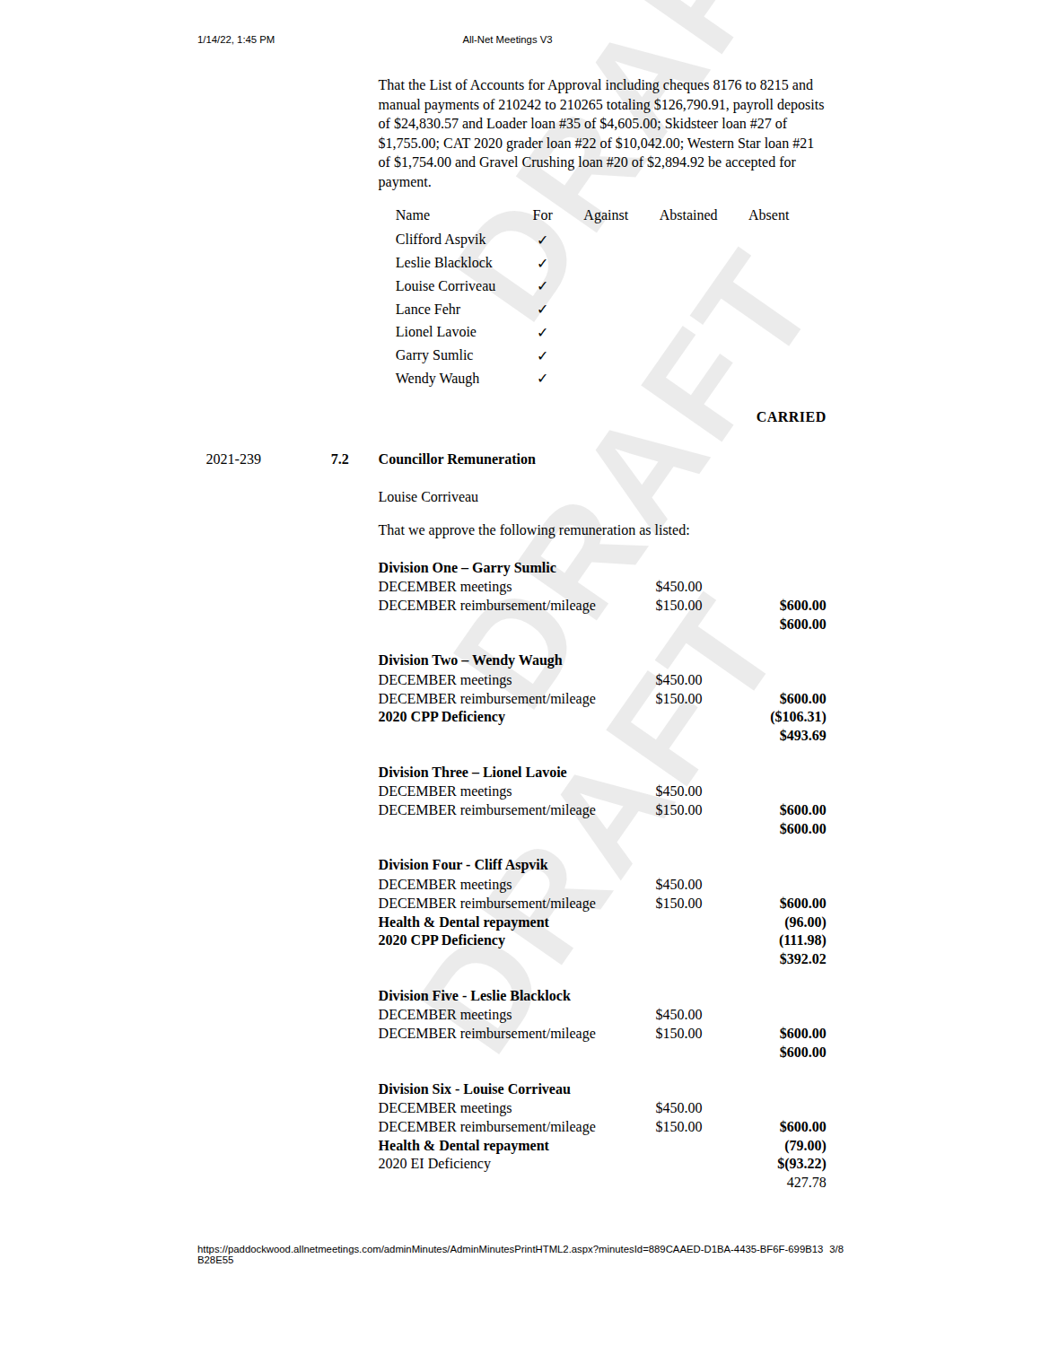DRAFT
DRAFT
DRAFT
1/14/22, 1:45 PM
All-Net Meetings V3
That the List of Accounts for Approval including cheques 8176 to 8215 and manual payments of 210242 to 210265 totaling $126,790.91, payroll deposits of $24,830.57 and Loader loan #35 of $4,605.00; Skidsteer loan #27 of $1,755.00; CAT 2020 grader loan #22 of $10,042.00; Western Star loan #21 of $1,754.00 and Gravel Crushing loan #20 of $2,894.92 be accepted for payment.
| Name | For | Against | Abstained | Absent |
| --- | --- | --- | --- | --- |
| Clifford Aspvik | ✓ | | | |
| Leslie Blacklock | ✓ | | | |
| Louise Corriveau | ✓ | | | |
| Lance Fehr | ✓ | | | |
| Lionel Lavoie | ✓ | | | |
| Garry Sumlic | ✓ | | | |
| Wendy Waugh | ✓ | | | |
CARRIED
2021-239 7.2
Councillor Remuneration
Louise Corriveau
That we approve the following remuneration as listed:
Division One – Garry Sumlic
| DECEMBER meetings | $450.00 | |
| DECEMBER reimbursement/mileage | $150.00 | $600.00 |
| | | $600.00 |
Division Two – Wendy Waugh
| DECEMBER meetings | $450.00 | |
| DECEMBER reimbursement/mileage | $150.00 | $600.00 |
| 2020 CPP Deficiency | | ($106.31) |
| | | $493.69 |
Division Three – Lionel Lavoie
| DECEMBER meetings | $450.00 | |
| DECEMBER reimbursement/mileage | $150.00 | $600.00 |
| | | $600.00 |
Division Four - Cliff Aspvik
| DECEMBER meetings | $450.00 | |
| DECEMBER reimbursement/mileage | $150.00 | $600.00 |
| Health & Dental repayment | | (96.00) |
| 2020 CPP Deficiency | | (111.98) |
| | | $392.02 |
Division Five - Leslie Blacklock
| DECEMBER meetings | $450.00 | |
| DECEMBER reimbursement/mileage | $150.00 | $600.00 |
| | | $600.00 |
Division Six - Louise Corriveau
| DECEMBER meetings | $450.00 | |
| DECEMBER reimbursement/mileage | $150.00 | $600.00 |
| Health & Dental repayment | | (79.00) |
| 2020 EI Deficiency | | $(93.22) |
| | | 427.78 |
https://paddockwood.allnetmeetings.com/adminMinutes/AdminMinutesPrintHTML2.aspx?minutesId=889CAAED-D1BA-4435-BF6F-699B13B28E55
3/8